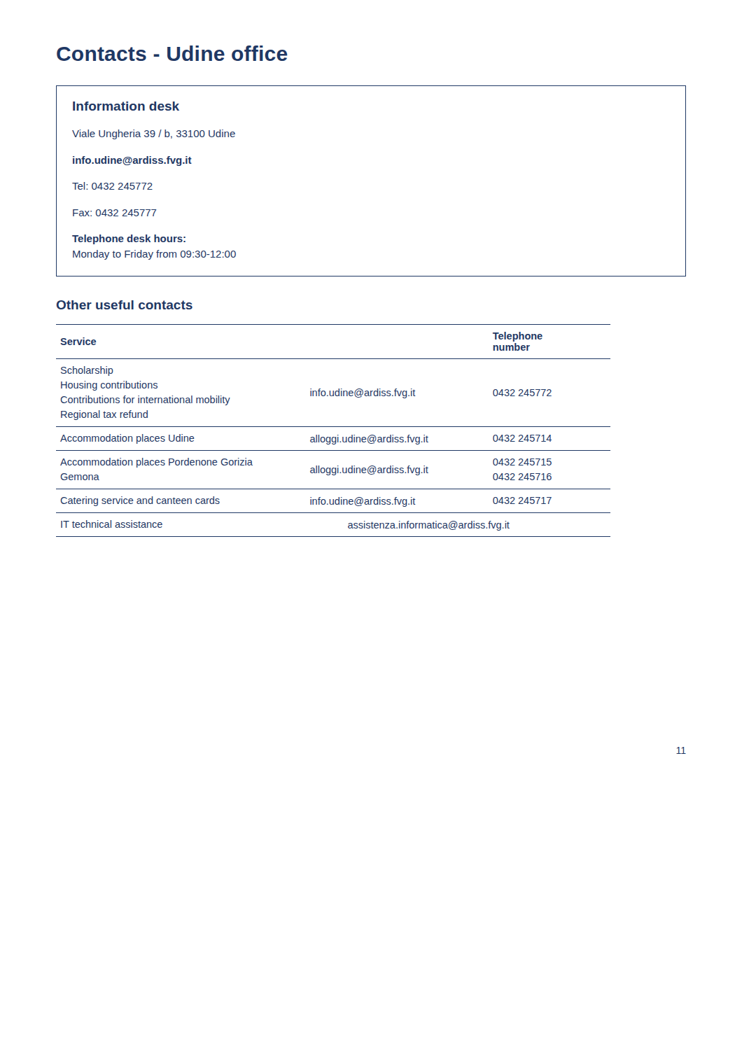Contacts - Udine office
Information desk
Viale Ungheria 39 / b, 33100 Udine
info.udine@ardiss.fvg.it
Tel: 0432 245772
Fax: 0432 245777
Telephone desk hours:
Monday to Friday from 09:30-12:00
Other useful contacts
| Service | | Telephone number |
| --- | --- | --- |
| Scholarship Housing contributions Contributions for international mobility Regional tax refund | info.udine@ardiss.fvg.it | 0432 245772 |
| Accommodation places Udine | alloggi.udine@ardiss.fvg.it | 0432 245714 |
| Accommodation places Pordenone Gorizia Gemona | alloggi.udine@ardiss.fvg.it | 0432 245715 0432 245716 |
| Catering service and canteen cards | info.udine@ardiss.fvg.it | 0432 245717 |
| IT technical assistance | assistenza.informatica@ardiss.fvg.it |
11